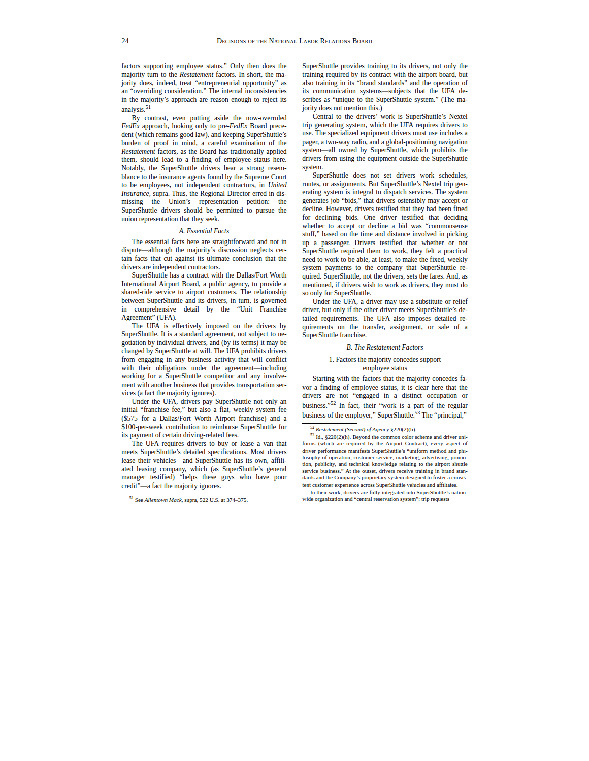24
Decisions of the National Labor Relations Board
factors supporting employee status.” Only then does the majority turn to the Restatement factors. In short, the majority does, indeed, treat “entrepreneurial opportunity” as an “overriding consideration.” The internal inconsistencies in the majority’s approach are reason enough to reject its analysis.51
By contrast, even putting aside the now-overruled FedEx approach, looking only to pre-FedEx Board precedent (which remains good law), and keeping SuperShuttle’s burden of proof in mind, a careful examination of the Restatement factors, as the Board has traditionally applied them, should lead to a finding of employee status here. Notably, the SuperShuttle drivers bear a strong resemblance to the insurance agents found by the Supreme Court to be employees, not independent contractors, in United Insurance, supra. Thus, the Regional Director erred in dismissing the Union’s representation petition: the SuperShuttle drivers should be permitted to pursue the union representation that they seek.
A. Essential Facts
The essential facts here are straightforward and not in dispute—although the majority’s discussion neglects certain facts that cut against its ultimate conclusion that the drivers are independent contractors.
SuperShuttle has a contract with the Dallas/Fort Worth International Airport Board, a public agency, to provide a shared-ride service to airport customers. The relationship between SuperShuttle and its drivers, in turn, is governed in comprehensive detail by the “Unit Franchise Agreement” (UFA).
The UFA is effectively imposed on the drivers by SuperShuttle. It is a standard agreement, not subject to negotiation by individual drivers, and (by its terms) it may be changed by SuperShuttle at will. The UFA prohibits drivers from engaging in any business activity that will conflict with their obligations under the agreement—including working for a SuperShuttle competitor and any involvement with another business that provides transportation services (a fact the majority ignores).
Under the UFA, drivers pay SuperShuttle not only an initial “franchise fee,” but also a flat, weekly system fee ($575 for a Dallas/Fort Worth Airport franchise) and a $100-per-week contribution to reimburse SuperShuttle for its payment of certain driving-related fees.
The UFA requires drivers to buy or lease a van that meets SuperShuttle’s detailed specifications. Most drivers lease their vehicles—and SuperShuttle has its own, affiliated leasing company, which (as SuperShuttle’s general manager testified) “helps these guys who have poor credit”—a fact the majority ignores.
51 See Allentown Mack, supra, 522 U.S. at 374–375.
SuperShuttle provides training to its drivers, not only the training required by its contract with the airport board, but also training in its “brand standards” and the operation of its communication systems—subjects that the UFA describes as “unique to the SuperShuttle system.” (The majority does not mention this.)
Central to the drivers’ work is SuperShuttle’s Nextel trip generating system, which the UFA requires drivers to use. The specialized equipment drivers must use includes a pager, a two-way radio, and a global-positioning navigation system—all owned by SuperShuttle, which prohibits the drivers from using the equipment outside the SuperShuttle system.
SuperShuttle does not set drivers work schedules, routes, or assignments. But SuperShuttle’s Nextel trip generating system is integral to dispatch services. The system generates job “bids,” that drivers ostensibly may accept or decline. However, drivers testified that they had been fined for declining bids. One driver testified that deciding whether to accept or decline a bid was “commonsense stuff,” based on the time and distance involved in picking up a passenger. Drivers testified that whether or not SuperShuttle required them to work, they felt a practical need to work to be able, at least, to make the fixed, weekly system payments to the company that SuperShuttle required. SuperShuttle, not the drivers, sets the fares. And, as mentioned, if drivers wish to work as drivers, they must do so only for SuperShuttle.
Under the UFA, a driver may use a substitute or relief driver, but only if the other driver meets SuperShuttle’s detailed requirements. The UFA also imposes detailed requirements on the transfer, assignment, or sale of a SuperShuttle franchise.
B. The Restatement Factors
1. Factors the majority concedes support
employee status
Starting with the factors that the majority concedes favor a finding of employee status, it is clear here that the drivers are not “engaged in a distinct occupation or business.”52 In fact, their “work is a part of the regular business of the employer,” SuperShuttle.53 The “principal,”
52 Restatement (Second) of Agency §220(2)(b).
53 Id., §220(2)(h). Beyond the common color scheme and driver uniforms (which are required by the Airport Contract), every aspect of driver performance manifests SuperShuttle’s “uniform method and philosophy of operation, customer service, marketing, advertising, promotion, publicity, and technical knowledge relating to the airport shuttle service business.” At the outset, drivers receive training in brand standards and the Company’s proprietary system designed to foster a consistent customer experience across SuperShuttle vehicles and affiliates.
In their work, drivers are fully integrated into SuperShuttle’s nationwide organization and “central reservation system”: trip requests